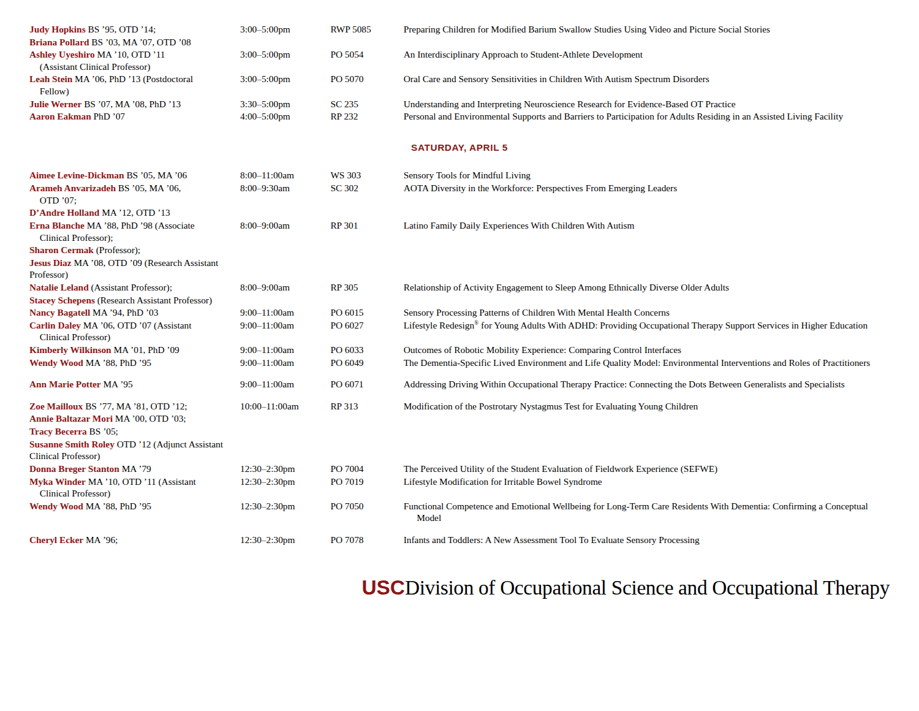| Judy Hopkins BS ’95, OTD ’14; | 3:00–5:00pm | RWP 5085 | Preparing Children for Modified Barium Swallow Studies Using Video and Picture Social Stories |
| Briana Pollard BS ’03, MA ’07, OTD ’08 | | | |
| Ashley Uyeshiro MA ’10, OTD ’11 (Assistant Clinical Professor) | 3:00–5:00pm | PO 5054 | An Interdisciplinary Approach to Student-Athlete Development |
| Leah Stein MA ’06, PhD ’13 (Postdoctoral Fellow) | 3:00–5:00pm | PO 5070 | Oral Care and Sensory Sensitivities in Children With Autism Spectrum Disorders |
| Julie Werner BS ’07, MA ’08, PhD ’13 | 3:30–5:00pm | SC 235 | Understanding and Interpreting Neuroscience Research for Evidence-Based OT Practice |
| Aaron Eakman PhD ’07 | 4:00–5:00pm | RP 232 | Personal and Environmental Supports and Barriers to Participation for Adults Residing in an Assisted Living Facility |
SATURDAY, APRIL 5
| Aimee Levine-Dickman BS ’05, MA ’06 | 8:00–11:00am | WS 303 | Sensory Tools for Mindful Living |
| Arameh Anvarizadeh BS ’05, MA ’06, OTD ’07; | 8:00–9:30am | SC 302 | AOTA Diversity in the Workforce: Perspectives From Emerging Leaders |
| D’Andre Holland MA ’12, OTD ’13 | | | |
| Erna Blanche MA ’88, PhD ’98 (Associate Clinical Professor); | 8:00–9:00am | RP 301 | Latino Family Daily Experiences With Children With Autism |
| Sharon Cermak (Professor); | | | |
| Jesus Diaz MA ’08, OTD ’09 (Research Assistant Professor) | | | |
| Natalie Leland (Assistant Professor); | 8:00–9:00am | RP 305 | Relationship of Activity Engagement to Sleep Among Ethnically Diverse Older Adults |
| Stacey Schepens (Research Assistant Professor) | | | |
| Nancy Bagatell MA ’94, PhD ’03 | 9:00–11:00am | PO 6015 | Sensory Processing Patterns of Children With Mental Health Concerns |
| Carlin Daley MA ’06, OTD ’07 (Assistant Clinical Professor) | 9:00–11:00am | PO 6027 | Lifestyle Redesign ® for Young Adults With ADHD: Providing Occupational Therapy Support Services in Higher Education |
| Kimberly Wilkinson MA ’01, PhD ’09 | 9:00–11:00am | PO 6033 | Outcomes of Robotic Mobility Experience: Comparing Control Interfaces |
| Wendy Wood MA ’88, PhD ’95 | 9:00–11:00am | PO 6049 | The Dementia-Specific Lived Environment and Life Quality Model: Environmental Interventions and Roles of Practitioners |
| Ann Marie Potter MA ’95 | 9:00–11:00am | PO 6071 | Addressing Driving Within Occupational Therapy Practice: Connecting the Dots Between Generalists and Specialists |
| Zoe Mailloux BS ’77, MA ’81, OTD ’12; | 10:00–11:00am | RP 313 | Modification of the Postrotary Nystagmus Test for Evaluating Young Children |
| Annie Baltazar Mori MA ’00, OTD ’03; | | | |
| Tracy Becerra BS ’05; | | | |
| Susanne Smith Roley OTD ’12 (Adjunct Assistant Clinical Professor) | | | |
| Donna Breger Stanton MA ’79 | 12:30–2:30pm | PO 7004 | The Perceived Utility of the Student Evaluation of Fieldwork Experience (SEFWE) |
| Myka Winder MA ’10, OTD ’11 (Assistant Clinical Professor) | 12:30–2:30pm | PO 7019 | Lifestyle Modification for Irritable Bowel Syndrome |
| Wendy Wood MA ’88, PhD ’95 | 12:30–2:30pm | PO 7050 | Functional Competence and Emotional Wellbeing for Long-Term Care Residents With Dementia: Confirming a Conceptual Model |
| Cheryl Ecker MA ’96; | 12:30–2:30pm | PO 7078 | Infants and Toddlers: A New Assessment Tool To Evaluate Sensory Processing |
USC Division of Occupational Science and Occupational Therapy